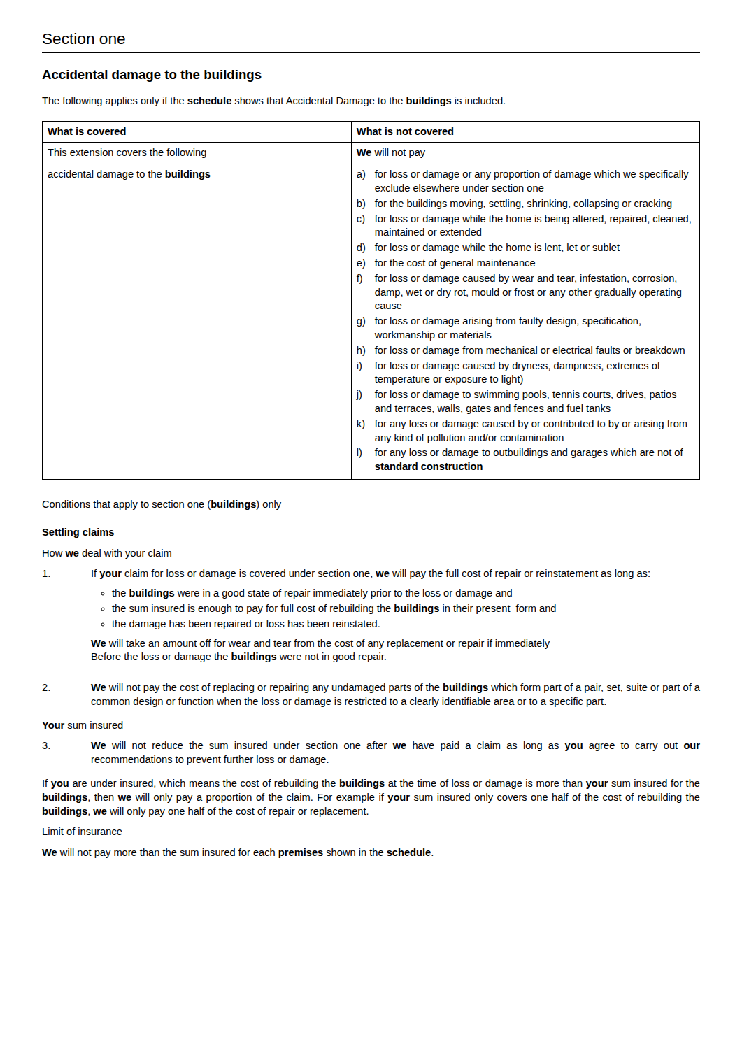Section one
Accidental damage to the buildings
The following applies only if the schedule shows that Accidental Damage to the buildings is included.
| What is covered | What is not covered |
| --- | --- |
| This extension covers the following | We will not pay |
| accidental damage to the buildings | / a) / for loss or damage or any proportion of damage which we specifically exclude elsewhere under section one / / b) / for the buildings moving, settling, shrinking, collapsing or cracking / / c) / for loss or damage while the home is being altered, repaired, cleaned, maintained or extended / / d) / for loss or damage while the home is lent, let or sublet / / e) / for the cost of general maintenance / / f) / for loss or damage caused by wear and tear, infestation, corrosion, damp, wet or dry rot, mould or frost or any other gradually operating cause / / g) / for loss or damage arising from faulty design, specification, workmanship or materials / / h) / for loss or damage from mechanical or electrical faults or breakdown / / i) / for loss or damage caused by dryness, dampness, extremes of temperature or exposure to light) / / j) / for loss or damage to swimming pools, tennis courts, drives, patios and terraces, walls, gates and fences and fuel tanks / / k) / for any loss or damage caused by or contributed to by or arising from any kind of pollution and/or contamination / / l) / for any loss or damage to outbuildings and garages which are not of standard construction / |
Conditions that apply to section one (buildings) only
Settling claims
How we deal with your claim
1.
If your claim for loss or damage is covered under section one, we will pay the full cost of repair or reinstatement as long as:
the buildings were in a good state of repair immediately prior to the loss or damage and
the sum insured is enough to pay for full cost of rebuilding the buildings in their present form and
the damage has been repaired or loss has been reinstated.
We will take an amount off for wear and tear from the cost of any replacement or repair if immediately
Before the loss or damage the buildings were not in good repair.
2.
We will not pay the cost of replacing or repairing any undamaged parts of the buildings which form part of a pair, set, suite or part of a common design or function when the loss or damage is restricted to a clearly identifiable area or to a specific part.
Your sum insured
3.
We will not reduce the sum insured under section one after we have paid a claim as long as you agree to carry out our recommendations to prevent further loss or damage.
If you are under insured, which means the cost of rebuilding the buildings at the time of loss or damage is more than your sum insured for the buildings, then we will only pay a proportion of the claim. For example if your sum insured only covers one half of the cost of rebuilding the buildings, we will only pay one half of the cost of repair or replacement.
Limit of insurance
We will not pay more than the sum insured for each premises shown in the schedule.